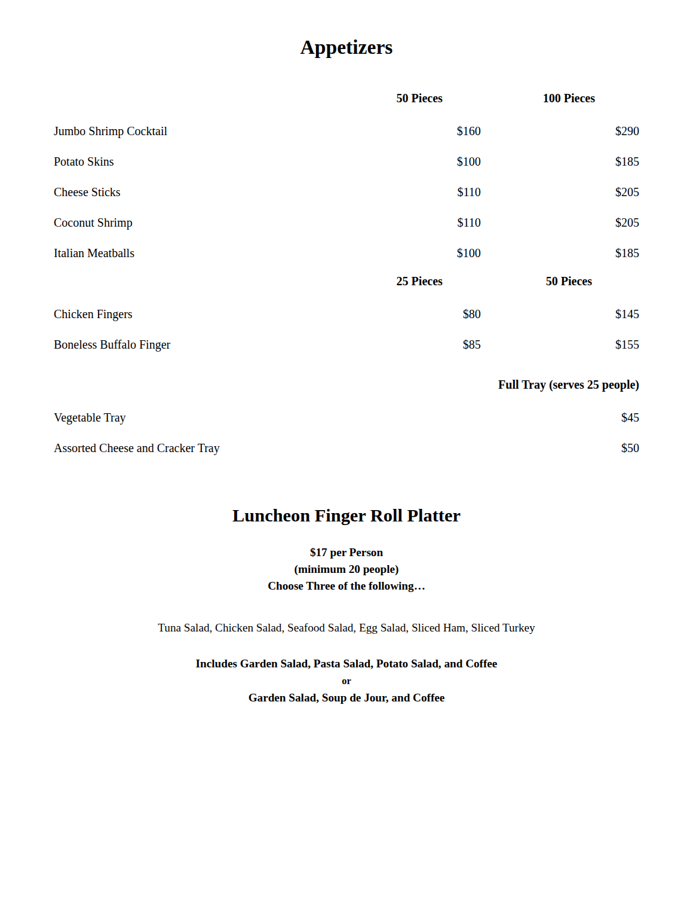Appetizers
| | 50 Pieces | 100 Pieces |
| Jumbo Shrimp Cocktail | $160 | $290 |
| Potato Skins | $100 | $185 |
| Cheese Sticks | $110 | $205 |
| Coconut Shrimp | $110 | $205 |
| Italian Meatballs | $100 | $185 |
| | 25 Pieces | 50 Pieces |
| Chicken Fingers | $80 | $145 |
| Boneless Buffalo Finger | $85 | $155 |
| Full Tray (serves 25 people) |
| Vegetable Tray | | $45 |
| Assorted Cheese and Cracker Tray | | $50 |
Luncheon Finger Roll Platter
$17 per Person
(minimum 20 people)
Choose Three of the following…
Tuna Salad, Chicken Salad, Seafood Salad, Egg Salad, Sliced Ham, Sliced Turkey
Includes Garden Salad, Pasta Salad, Potato Salad, and Coffee
or
Garden Salad, Soup de Jour, and Coffee